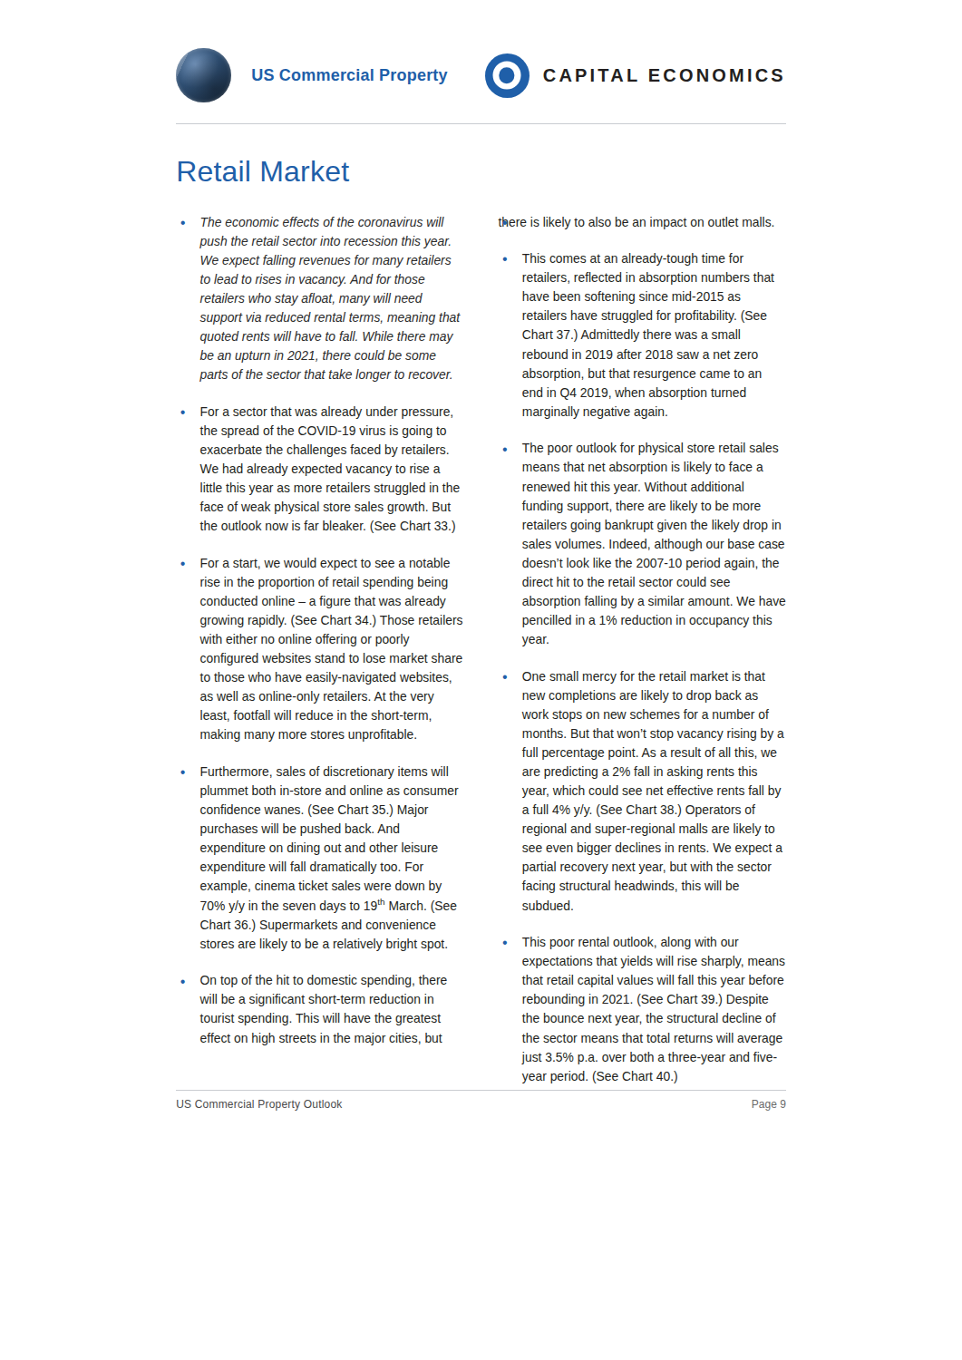US Commercial Property
CAPITAL ECONOMICS
Retail Market
The economic effects of the coronavirus will push the retail sector into recession this year. We expect falling revenues for many retailers to lead to rises in vacancy. And for those retailers who stay afloat, many will need support via reduced rental terms, meaning that quoted rents will have to fall. While there may be an upturn in 2021, there could be some parts of the sector that take longer to recover.
For a sector that was already under pressure, the spread of the COVID-19 virus is going to exacerbate the challenges faced by retailers. We had already expected vacancy to rise a little this year as more retailers struggled in the face of weak physical store sales growth. But the outlook now is far bleaker. (See Chart 33.)
For a start, we would expect to see a notable rise in the proportion of retail spending being conducted online – a figure that was already growing rapidly. (See Chart 34.) Those retailers with either no online offering or poorly configured websites stand to lose market share to those who have easily-navigated websites, as well as online-only retailers. At the very least, footfall will reduce in the short-term, making many more stores unprofitable.
Furthermore, sales of discretionary items will plummet both in-store and online as consumer confidence wanes. (See Chart 35.) Major purchases will be pushed back. And expenditure on dining out and other leisure expenditure will fall dramatically too. For example, cinema ticket sales were down by 70% y/y in the seven days to 19th March. (See Chart 36.) Supermarkets and convenience stores are likely to be a relatively bright spot.
On top of the hit to domestic spending, there will be a significant short-term reduction in tourist spending. This will have the greatest effect on high streets in the major cities, but
there is likely to also be an impact on outlet malls.
This comes at an already-tough time for retailers, reflected in absorption numbers that have been softening since mid-2015 as retailers have struggled for profitability. (See Chart 37.) Admittedly there was a small rebound in 2019 after 2018 saw a net zero absorption, but that resurgence came to an end in Q4 2019, when absorption turned marginally negative again.
The poor outlook for physical store retail sales means that net absorption is likely to face a renewed hit this year. Without additional funding support, there are likely to be more retailers going bankrupt given the likely drop in sales volumes. Indeed, although our base case doesn’t look like the 2007-10 period again, the direct hit to the retail sector could see absorption falling by a similar amount. We have pencilled in a 1% reduction in occupancy this year.
One small mercy for the retail market is that new completions are likely to drop back as work stops on new schemes for a number of months. But that won’t stop vacancy rising by a full percentage point. As a result of all this, we are predicting a 2% fall in asking rents this year, which could see net effective rents fall by a full 4% y/y. (See Chart 38.) Operators of regional and super-regional malls are likely to see even bigger declines in rents. We expect a partial recovery next year, but with the sector facing structural headwinds, this will be subdued.
This poor rental outlook, along with our expectations that yields will rise sharply, means that retail capital values will fall this year before rebounding in 2021. (See Chart 39.) Despite the bounce next year, the structural decline of the sector means that total returns will average just 3.5% p.a. over both a three-year and five-year period. (See Chart 40.)
US Commercial Property Outlook
Page 9